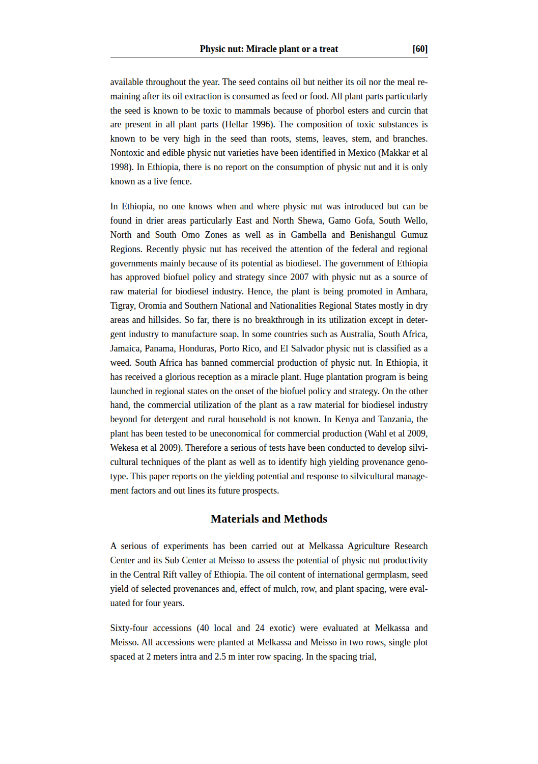Physic nut: Miracle plant or a treat [60]
available throughout the year. The seed contains oil but neither its oil nor the meal remaining after its oil extraction is consumed as feed or food. All plant parts particularly the seed is known to be toxic to mammals because of phorbol esters and curcin that are present in all plant parts (Hellar 1996). The composition of toxic substances is known to be very high in the seed than roots, stems, leaves, stem, and branches. Nontoxic and edible physic nut varieties have been identified in Mexico (Makkar et al 1998). In Ethiopia, there is no report on the consumption of physic nut and it is only known as a live fence.
In Ethiopia, no one knows when and where physic nut was introduced but can be found in drier areas particularly East and North Shewa, Gamo Gofa, South Wello, North and South Omo Zones as well as in Gambella and Benishangul Gumuz Regions. Recently physic nut has received the attention of the federal and regional governments mainly because of its potential as biodiesel. The government of Ethiopia has approved biofuel policy and strategy since 2007 with physic nut as a source of raw material for biodiesel industry. Hence, the plant is being promoted in Amhara, Tigray, Oromia and Southern National and Nationalities Regional States mostly in dry areas and hillsides. So far, there is no breakthrough in its utilization except in detergent industry to manufacture soap. In some countries such as Australia, South Africa, Jamaica, Panama, Honduras, Porto Rico, and El Salvador physic nut is classified as a weed. South Africa has banned commercial production of physic nut. In Ethiopia, it has received a glorious reception as a miracle plant. Huge plantation program is being launched in regional states on the onset of the biofuel policy and strategy. On the other hand, the commercial utilization of the plant as a raw material for biodiesel industry beyond for detergent and rural household is not known. In Kenya and Tanzania, the plant has been tested to be uneconomical for commercial production (Wahl et al 2009, Wekesa et al 2009). Therefore a serious of tests have been conducted to develop silvicultural techniques of the plant as well as to identify high yielding provenance genotype. This paper reports on the yielding potential and response to silvicultural management factors and out lines its future prospects.
Materials and Methods
A serious of experiments has been carried out at Melkassa Agriculture Research Center and its Sub Center at Meisso to assess the potential of physic nut productivity in the Central Rift valley of Ethiopia. The oil content of international germplasm, seed yield of selected provenances and, effect of mulch, row, and plant spacing, were evaluated for four years.
Sixty-four accessions (40 local and 24 exotic) were evaluated at Melkassa and Meisso. All accessions were planted at Melkassa and Meisso in two rows, single plot spaced at 2 meters intra and 2.5 m inter row spacing. In the spacing trial,